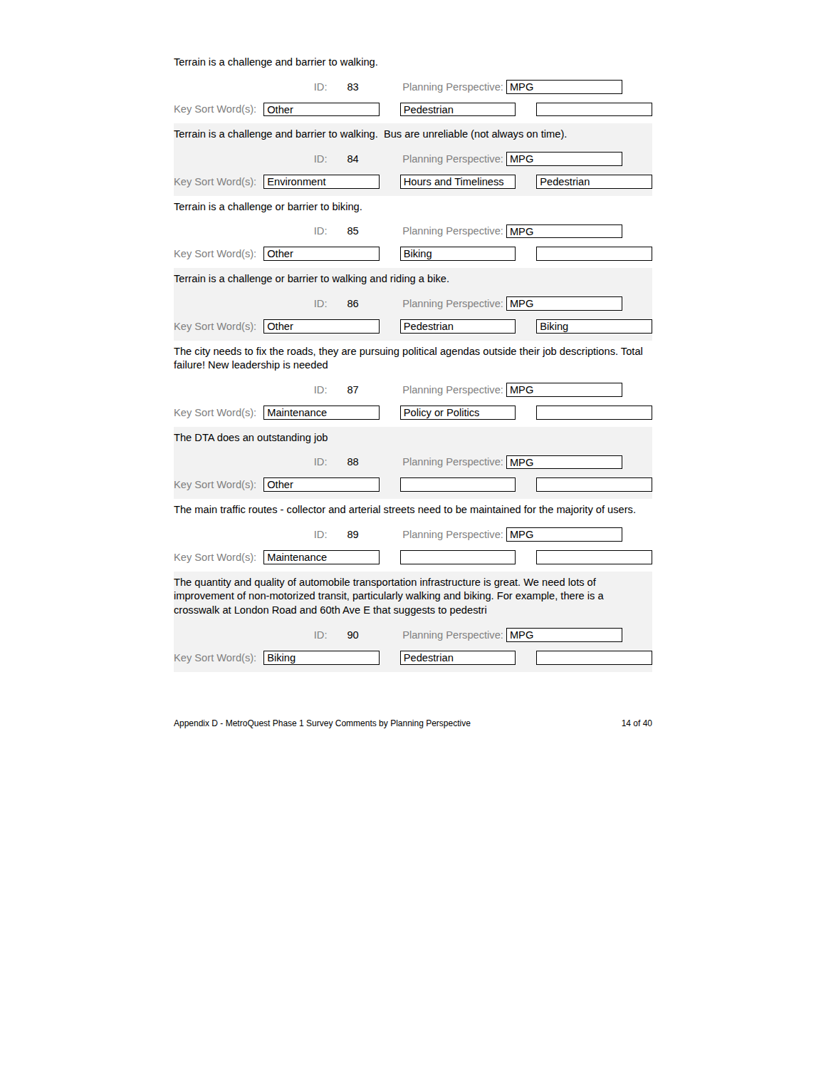Terrain is a challenge and barrier to walking.
ID: 83 Planning Perspective: MPG
Key Sort Word(s): Other Pedestrian
Terrain is a challenge and barrier to walking. Bus are unreliable (not always on time).
ID: 84 Planning Perspective: MPG
Key Sort Word(s): Environment Hours and Timeliness Pedestrian
Terrain is a challenge or barrier to biking.
ID: 85 Planning Perspective: MPG
Key Sort Word(s): Other Biking
Terrain is a challenge or barrier to walking and riding a bike.
ID: 86 Planning Perspective: MPG
Key Sort Word(s): Other Pedestrian Biking
The city needs to fix the roads, they are pursuing political agendas outside their job descriptions. Total failure! New leadership is needed
ID: 87 Planning Perspective: MPG
Key Sort Word(s): Maintenance Policy or Politics
The DTA does an outstanding job
ID: 88 Planning Perspective: MPG
Key Sort Word(s): Other
The main traffic routes - collector and arterial streets need to be maintained for the majority of users.
ID: 89 Planning Perspective: MPG
Key Sort Word(s): Maintenance
The quantity and quality of automobile transportation infrastructure is great. We need lots of improvement of non-motorized transit, particularly walking and biking. For example, there is a crosswalk at London Road and 60th Ave E that suggests to pedestri
ID: 90 Planning Perspective: MPG
Key Sort Word(s): Biking Pedestrian
Appendix D - MetroQuest Phase 1 Survey Comments by Planning Perspective 14 of 40